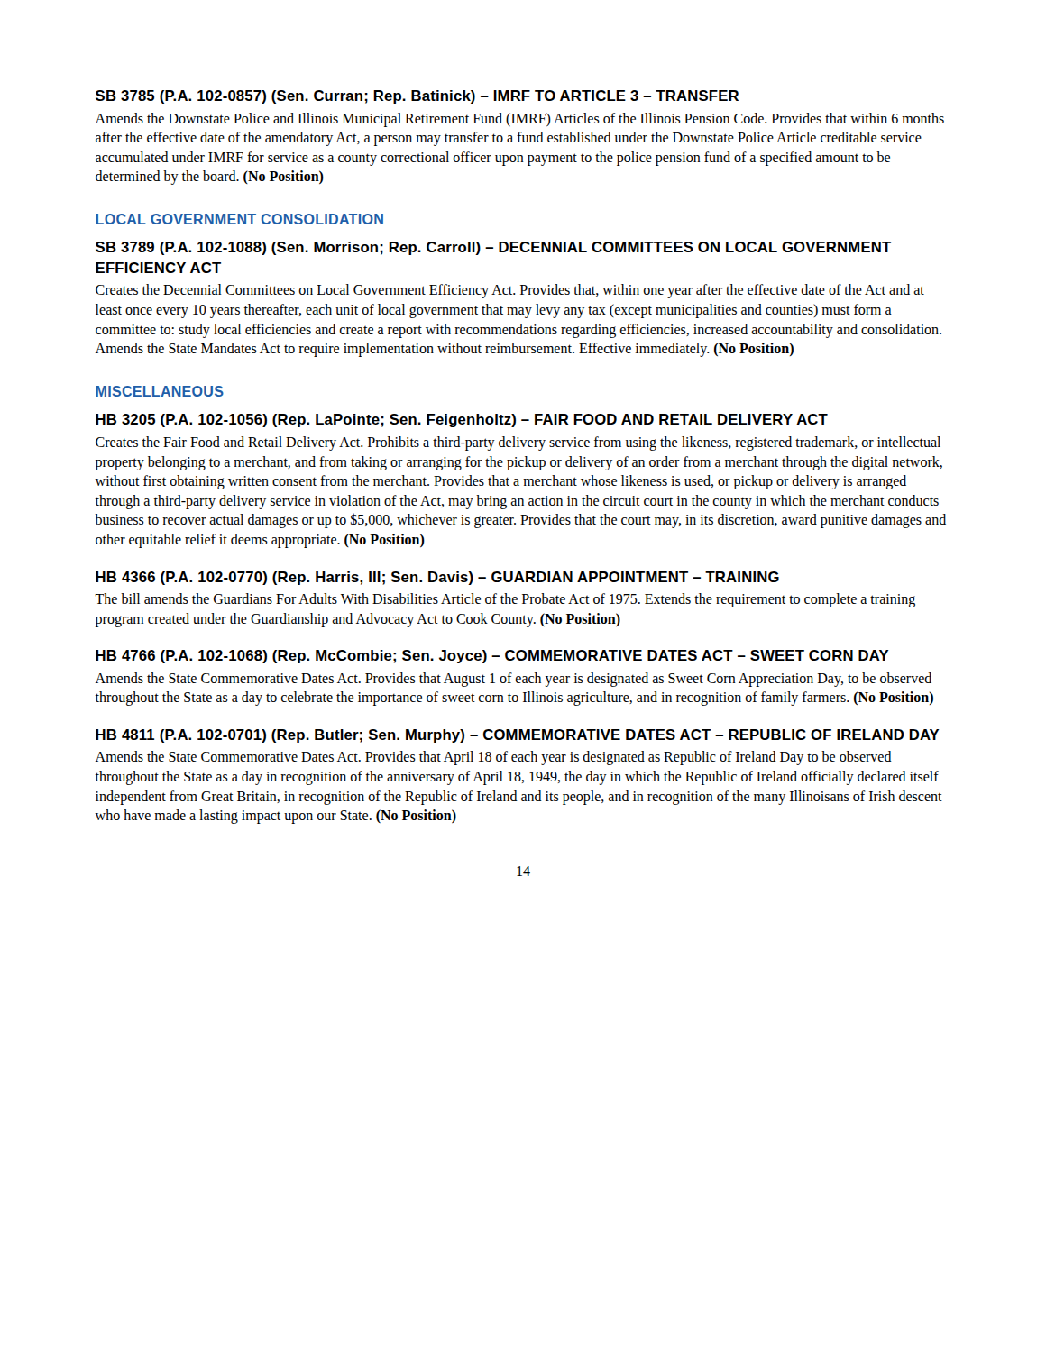SB 3785 (P.A. 102-0857) (Sen. Curran; Rep. Batinick) – IMRF TO ARTICLE 3 – TRANSFER
Amends the Downstate Police and Illinois Municipal Retirement Fund (IMRF) Articles of the Illinois Pension Code. Provides that within 6 months after the effective date of the amendatory Act, a person may transfer to a fund established under the Downstate Police Article creditable service accumulated under IMRF for service as a county correctional officer upon payment to the police pension fund of a specified amount to be determined by the board. (No Position)
LOCAL GOVERNMENT CONSOLIDATION
SB 3789 (P.A. 102-1088) (Sen. Morrison; Rep. Carroll) – DECENNIAL COMMITTEES ON LOCAL GOVERNMENT EFFICIENCY ACT
Creates the Decennial Committees on Local Government Efficiency Act. Provides that, within one year after the effective date of the Act and at least once every 10 years thereafter, each unit of local government that may levy any tax (except municipalities and counties) must form a committee to: study local efficiencies and create a report with recommendations regarding efficiencies, increased accountability and consolidation. Amends the State Mandates Act to require implementation without reimbursement. Effective immediately. (No Position)
MISCELLANEOUS
HB 3205 (P.A. 102-1056) (Rep. LaPointe; Sen. Feigenholtz) – FAIR FOOD AND RETAIL DELIVERY ACT
Creates the Fair Food and Retail Delivery Act. Prohibits a third-party delivery service from using the likeness, registered trademark, or intellectual property belonging to a merchant, and from taking or arranging for the pickup or delivery of an order from a merchant through the digital network, without first obtaining written consent from the merchant. Provides that a merchant whose likeness is used, or pickup or delivery is arranged through a third-party delivery service in violation of the Act, may bring an action in the circuit court in the county in which the merchant conducts business to recover actual damages or up to $5,000, whichever is greater. Provides that the court may, in its discretion, award punitive damages and other equitable relief it deems appropriate. (No Position)
HB 4366 (P.A. 102-0770) (Rep. Harris, III; Sen. Davis) – GUARDIAN APPOINTMENT – TRAINING
The bill amends the Guardians For Adults With Disabilities Article of the Probate Act of 1975. Extends the requirement to complete a training program created under the Guardianship and Advocacy Act to Cook County. (No Position)
HB 4766 (P.A. 102-1068) (Rep. McCombie; Sen. Joyce) – COMMEMORATIVE DATES ACT – SWEET CORN DAY
Amends the State Commemorative Dates Act. Provides that August 1 of each year is designated as Sweet Corn Appreciation Day, to be observed throughout the State as a day to celebrate the importance of sweet corn to Illinois agriculture, and in recognition of family farmers. (No Position)
HB 4811 (P.A. 102-0701) (Rep. Butler; Sen. Murphy) – COMMEMORATIVE DATES ACT – REPUBLIC OF IRELAND DAY
Amends the State Commemorative Dates Act. Provides that April 18 of each year is designated as Republic of Ireland Day to be observed throughout the State as a day in recognition of the anniversary of April 18, 1949, the day in which the Republic of Ireland officially declared itself independent from Great Britain, in recognition of the Republic of Ireland and its people, and in recognition of the many Illinoisans of Irish descent who have made a lasting impact upon our State. (No Position)
14